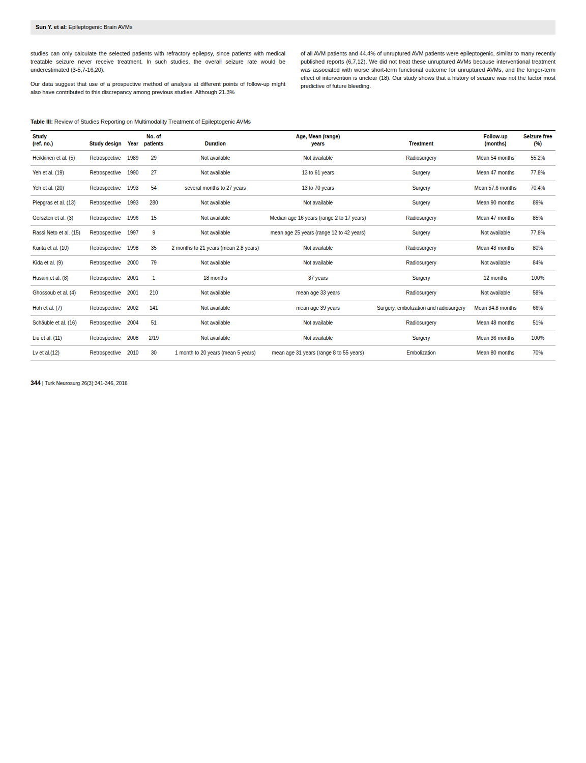Sun Y. et al: Epileptogenic Brain AVMs
studies can only calculate the selected patients with refractory epilepsy, since patients with medical treatable seizure never receive treatment. In such studies, the overall seizure rate would be underestimated (3-5,7-16,20).
Our data suggest that use of a prospective method of analysis at different points of follow-up might also have contributed to this discrepancy among previous studies. Although 21.3%
of all AVM patients and 44.4% of unruptured AVM patients were epileptogenic, similar to many recently published reports (6,7,12). We did not treat these unruptured AVMs because interventional treatment was associated with worse short-term functional outcome for unruptured AVMs, and the longer-term effect of intervention is unclear (18). Our study shows that a history of seizure was not the factor most predictive of future bleeding.
Table III: Review of Studies Reporting on Multimodality Treatment of Epileptogenic AVMs
| Study (ref. no.) | Study design | Year | No. of patients | Duration | Age, Mean (range) years | Treatment | Follow-up (months) | Seizure free (%) |
| --- | --- | --- | --- | --- | --- | --- | --- | --- |
| Heikkinen et al. (5) | Retrospective | 1989 | 29 | Not available | Not available | Radiosurgery | Mean 54 months | 55.2% |
| Yeh et al. (19) | Retrospective | 1990 | 27 | Not available | 13 to 61 years | Surgery | Mean 47 months | 77.8% |
| Yeh et al. (20) | Retrospective | 1993 | 54 | several months to 27 years | 13 to 70 years | Surgery | Mean 57.6 months | 70.4% |
| Piepgras et al. (13) | Retrospective | 1993 | 280 | Not available | Not available | Surgery | Mean 90 months | 89% |
| Gerszten et al. (3) | Retrospective | 1996 | 15 | Not available | Median age 16 years (range 2 to 17 years) | Radiosurgery | Mean 47 months | 85% |
| Rassi Neto et al. (15) | Retrospective | 1997 | 9 | Not available | mean age 25 years (range 12 to 42 years) | Surgery | Not available | 77.8% |
| Kurita et al. (10) | Retrospective | 1998 | 35 | 2 months to 21 years (mean 2.8 years) | Not available | Radiosurgery | Mean 43 months | 80% |
| Kida et al. (9) | Retrospective | 2000 | 79 | Not available | Not available | Radiosurgery | Not available | 84% |
| Husain et al. (8) | Retrospective | 2001 | 1 | 18 months | 37 years | Surgery | 12 months | 100% |
| Ghossoub et al. (4) | Retrospective | 2001 | 210 | Not available | mean age 33 years | Radiosurgery | Not available | 58% |
| Hoh et al. (7) | Retrospective | 2002 | 141 | Not available | mean age 39 years | Surgery, embolization and radiosurgery | Mean 34.8 months | 66% |
| Schäuble et al. (16) | Retrospective | 2004 | 51 | Not available | Not available | Radiosurgery | Mean 48 months | 51% |
| Liu et al. (11) | Retrospective | 2008 | 2/19 | Not available | Not available | Surgery | Mean 36 months | 100% |
| Lv et al.(12) | Retrospective | 2010 | 30 | 1 month to 20 years (mean 5 years) | mean age 31 years (range 8 to 55 years) | Embolization | Mean 80 months | 70% |
344 | Turk Neurosurg 26(3):341-346, 2016